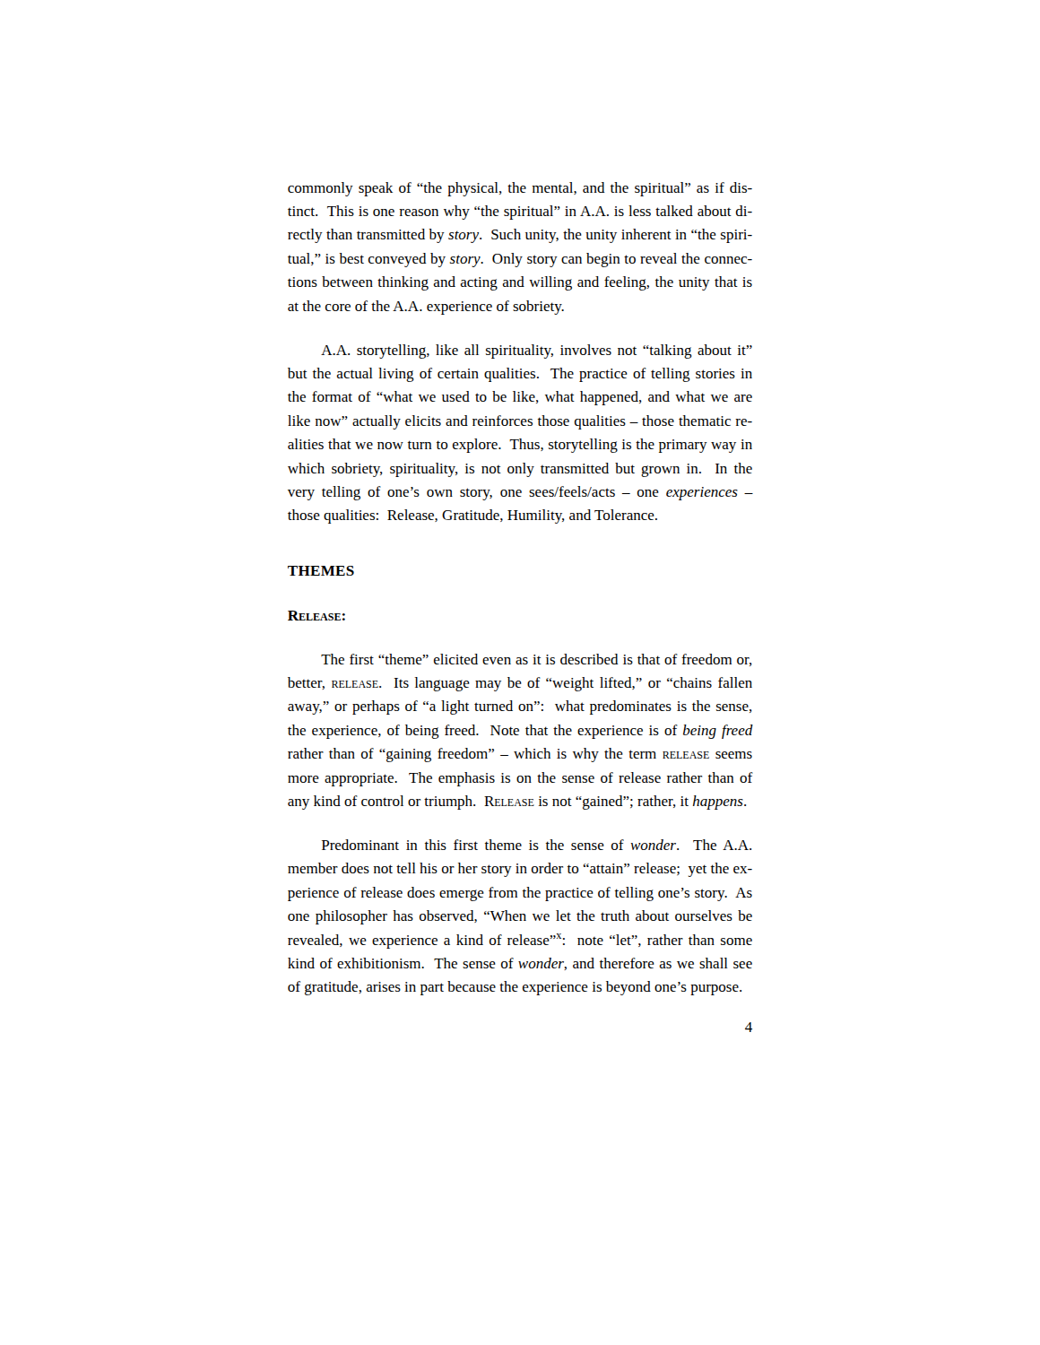commonly speak of “the physical, the mental, and the spiritual” as if distinct. This is one reason why “the spiritual” in A.A. is less talked about directly than transmitted by story. Such unity, the unity inherent in “the spiritual,” is best conveyed by story. Only story can begin to reveal the connections between thinking and acting and willing and feeling, the unity that is at the core of the A.A. experience of sobriety.
A.A. storytelling, like all spirituality, involves not “talking about it” but the actual living of certain qualities. The practice of telling stories in the format of “what we used to be like, what happened, and what we are like now” actually elicits and reinforces those qualities – those thematic realities that we now turn to explore. Thus, storytelling is the primary way in which sobriety, spirituality, is not only transmitted but grown in. In the very telling of one’s own story, one sees/feels/acts – one experiences – those qualities: Release, Gratitude, Humility, and Tolerance.
THEMES
Release:
The first “theme” elicited even as it is described is that of freedom or, better, release. Its language may be of “weight lifted,” or “chains fallen away,” or perhaps of “a light turned on”: what predominates is the sense, the experience, of being freed. Note that the experience is of being freed rather than of “gaining freedom” – which is why the term release seems more appropriate. The emphasis is on the sense of release rather than of any kind of control or triumph. Release is not “gained”; rather, it happens.
Predominant in this first theme is the sense of wonder. The A.A. member does not tell his or her story in order to “attain” release; yet the experience of release does emerge from the practice of telling one’s story. As one philosopher has observed, “When we let the truth about ourselves be revealed, we experience a kind of release”x: note “let”, rather than some kind of exhibitionism. The sense of wonder, and therefore as we shall see of gratitude, arises in part because the experience is beyond one’s purpose.
4